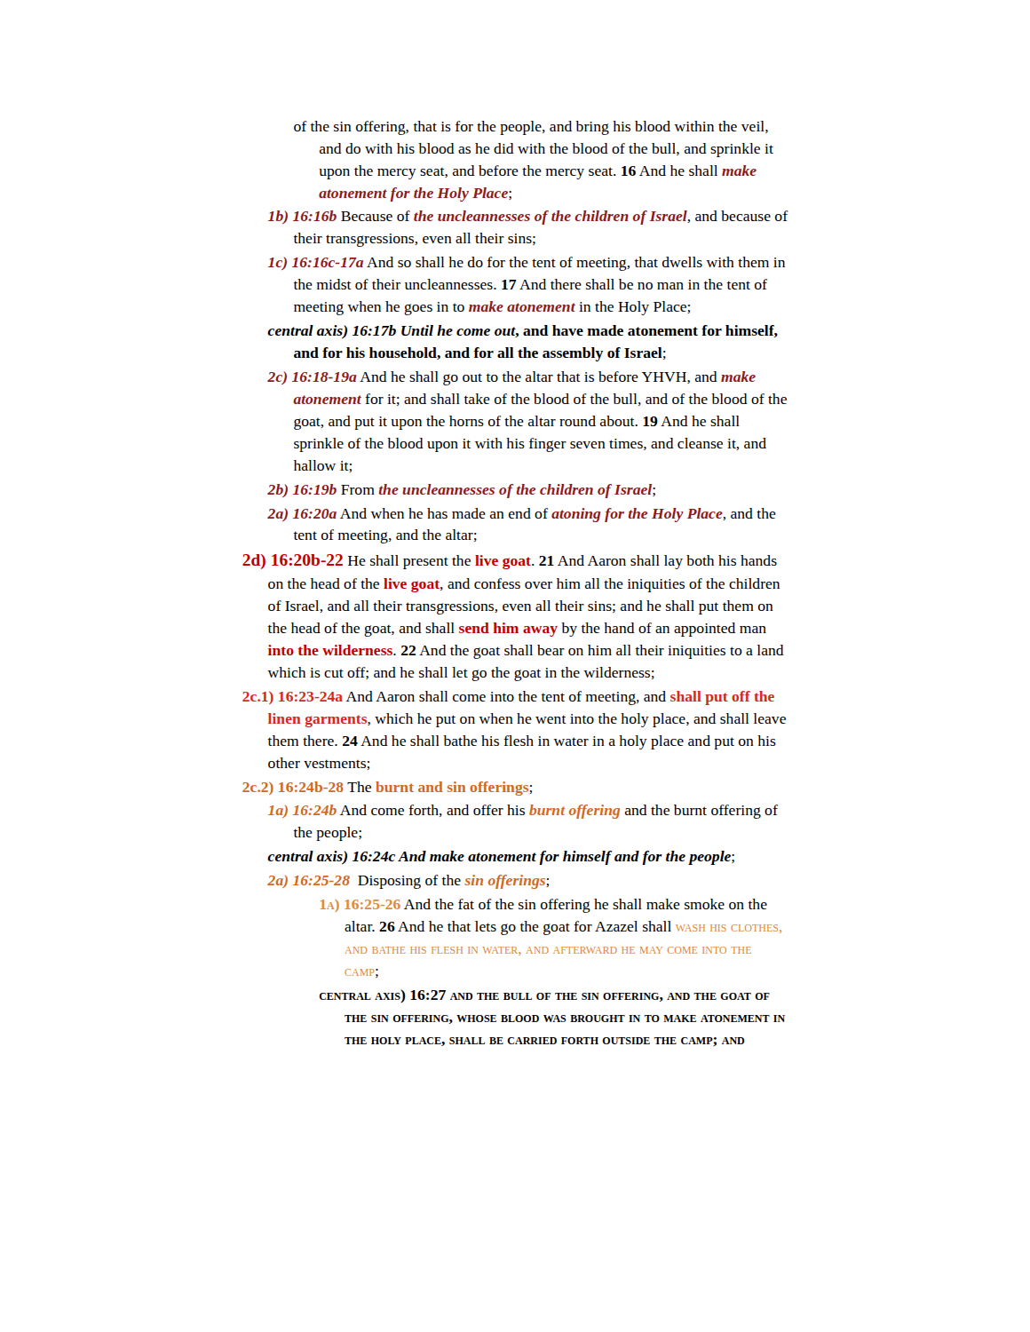of the sin offering, that is for the people, and bring his blood within the veil, and do with his blood as he did with the blood of the bull, and sprinkle it upon the mercy seat, and before the mercy seat. 16 And he shall make atonement for the Holy Place;
1b) 16:16b Because of the uncleannesses of the children of Israel, and because of their transgressions, even all their sins;
1c) 16:16c-17a And so shall he do for the tent of meeting, that dwells with them in the midst of their uncleannesses. 17 And there shall be no man in the tent of meeting when he goes in to make atonement in the Holy Place;
central axis) 16:17b Until he come out, and have made atonement for himself, and for his household, and for all the assembly of Israel;
2c) 16:18-19a And he shall go out to the altar that is before YHVH, and make atonement for it; and shall take of the blood of the bull, and of the blood of the goat, and put it upon the horns of the altar round about. 19 And he shall sprinkle of the blood upon it with his finger seven times, and cleanse it, and hallow it;
2b) 16:19b From the uncleannesses of the children of Israel;
2a) 16:20a And when he has made an end of atoning for the Holy Place, and the tent of meeting, and the altar;
2d) 16:20b-22 He shall present the live goat. 21 And Aaron shall lay both his hands on the head of the live goat, and confess over him all the iniquities of the children of Israel, and all their transgressions, even all their sins; and he shall put them on the head of the goat, and shall send him away by the hand of an appointed man into the wilderness. 22 And the goat shall bear on him all their iniquities to a land which is cut off; and he shall let go the goat in the wilderness;
2c.1) 16:23-24a And Aaron shall come into the tent of meeting, and shall put off the linen garments, which he put on when he went into the holy place, and shall leave them there. 24 And he shall bathe his flesh in water in a holy place and put on his other vestments;
2c.2) 16:24b-28 The burnt and sin offerings;
1a) 16:24b And come forth, and offer his burnt offering and the burnt offering of the people;
central axis) 16:24c And make atonement for himself and for the people;
2a) 16:25-28 Disposing of the sin offerings;
1a) 16:25-26 And the fat of the sin offering he shall make smoke on the altar. 26 And he that lets go the goat for Azazel shall wash his clothes, and bathe his flesh in water, and afterward he may come into the camp;
central axis) 16:27 And the bull of the sin offering, and the goat of the sin offering, whose blood was brought in to make atonement in the Holy Place, shall be carried forth outside the camp; and